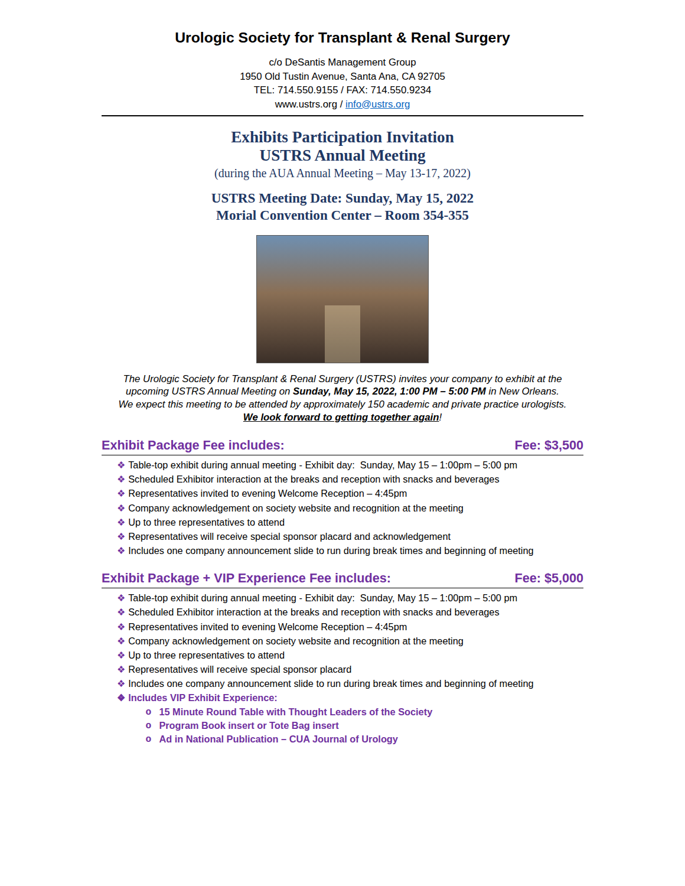Urologic Society for Transplant & Renal Surgery
c/o DeSantis Management Group
1950 Old Tustin Avenue, Santa Ana, CA 92705
TEL: 714.550.9155 / FAX: 714.550.9234
www.ustrs.org / info@ustrs.org
Exhibits Participation Invitation
USTRS Annual Meeting
(during the AUA Annual Meeting – May 13-17, 2022)
USTRS Meeting Date: Sunday, May 15, 2022
Morial Convention Center – Room 354-355
The Urologic Society for Transplant & Renal Surgery (USTRS) invites your company to exhibit at the upcoming USTRS Annual Meeting on Sunday, May 15, 2022, 1:00 PM – 5:00 PM in New Orleans.
We expect this meeting to be attended by approximately 150 academic and private practice urologists.
We look forward to getting together again!
Exhibit Package Fee includes: Fee: $3,500
Table-top exhibit during annual meeting - Exhibit day: Sunday, May 15 – 1:00pm – 5:00 pm
Scheduled Exhibitor interaction at the breaks and reception with snacks and beverages
Representatives invited to evening Welcome Reception – 4:45pm
Company acknowledgement on society website and recognition at the meeting
Up to three representatives to attend
Representatives will receive special sponsor placard and acknowledgement
Includes one company announcement slide to run during break times and beginning of meeting
Exhibit Package + VIP Experience Fee includes: Fee: $5,000
Table-top exhibit during annual meeting - Exhibit day: Sunday, May 15 – 1:00pm – 5:00 pm
Scheduled Exhibitor interaction at the breaks and reception with snacks and beverages
Representatives invited to evening Welcome Reception – 4:45pm
Company acknowledgement on society website and recognition at the meeting
Up to three representatives to attend
Representatives will receive special sponsor placard
Includes one company announcement slide to run during break times and beginning of meeting
Includes VIP Exhibit Experience:
15 Minute Round Table with Thought Leaders of the Society
Program Book insert or Tote Bag insert
Ad in National Publication – CUA Journal of Urology